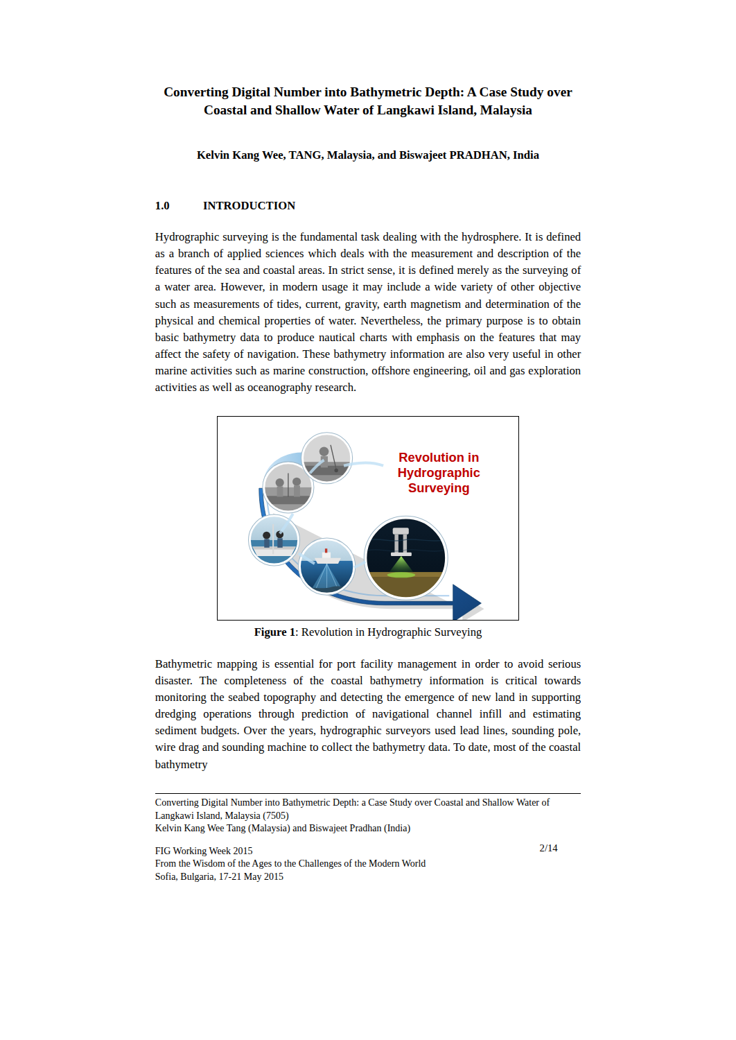Converting Digital Number into Bathymetric Depth: A Case Study over
Coastal and Shallow Water of Langkawi Island, Malaysia
Kelvin Kang Wee, TANG, Malaysia, and Biswajeet PRADHAN, India
1.0 INTRODUCTION
Hydrographic surveying is the fundamental task dealing with the hydrosphere. It is defined as a branch of applied sciences which deals with the measurement and description of the features of the sea and coastal areas. In strict sense, it is defined merely as the surveying of a water area. However, in modern usage it may include a wide variety of other objective such as measurements of tides, current, gravity, earth magnetism and determination of the physical and chemical properties of water. Nevertheless, the primary purpose is to obtain basic bathymetry data to produce nautical charts with emphasis on the features that may affect the safety of navigation. These bathymetry information are also very useful in other marine activities such as marine construction, offshore engineering, oil and gas exploration activities as well as oceanography research.
Revolution in Hydrographic Surveying
Figure 1: Revolution in Hydrographic Surveying
Bathymetric mapping is essential for port facility management in order to avoid serious disaster. The completeness of the coastal bathymetry information is critical towards monitoring the seabed topography and detecting the emergence of new land in supporting dredging operations through prediction of navigational channel infill and estimating sediment budgets. Over the years, hydrographic surveyors used lead lines, sounding pole, wire drag and sounding machine to collect the bathymetry data. To date, most of the coastal bathymetry
Converting Digital Number into Bathymetric Depth: a Case Study over Coastal and Shallow Water of Langkawi Island, Malaysia (7505)
Kelvin Kang Wee Tang (Malaysia) and Biswajeet Pradhan (India)
FIG Working Week 2015
From the Wisdom of the Ages to the Challenges of the Modern World
Sofia, Bulgaria, 17-21 May 2015
2/14